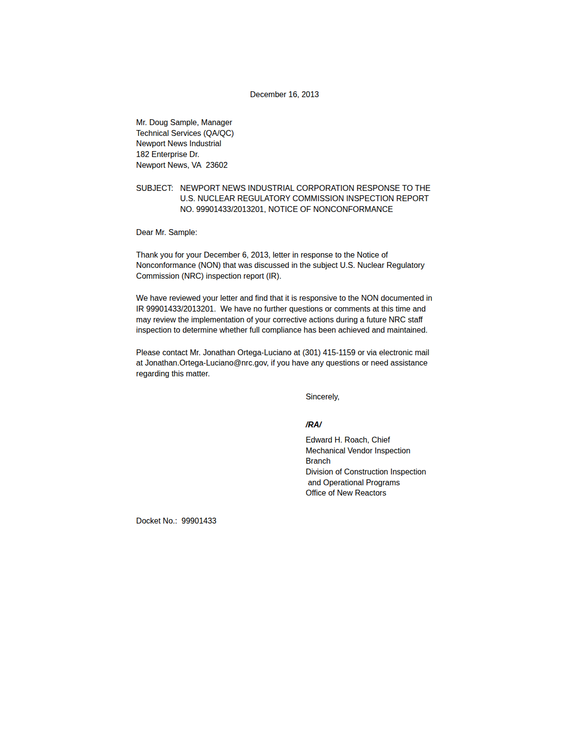December 16, 2013
Mr. Doug Sample, Manager
Technical Services (QA/QC)
Newport News Industrial
182 Enterprise Dr.
Newport News, VA 23602
SUBJECT:
NEWPORT NEWS INDUSTRIAL CORPORATION RESPONSE TO THE U.S. NUCLEAR REGULATORY COMMISSION INSPECTION REPORT NO. 99901433/2013201, NOTICE OF NONCONFORMANCE
Dear Mr. Sample:
Thank you for your December 6, 2013, letter in response to the Notice of Nonconformance (NON) that was discussed in the subject U.S. Nuclear Regulatory Commission (NRC) inspection report (IR).
We have reviewed your letter and find that it is responsive to the NON documented in IR 99901433/2013201. We have no further questions or comments at this time and may review the implementation of your corrective actions during a future NRC staff inspection to determine whether full compliance has been achieved and maintained.
Please contact Mr. Jonathan Ortega-Luciano at (301) 415-1159 or via electronic mail at Jonathan.Ortega-Luciano@nrc.gov, if you have any questions or need assistance regarding this matter.
Sincerely,
/RA/
Edward H. Roach, Chief
Mechanical Vendor Inspection Branch
Division of Construction Inspection
and Operational Programs
Office of New Reactors
Docket No.: 99901433